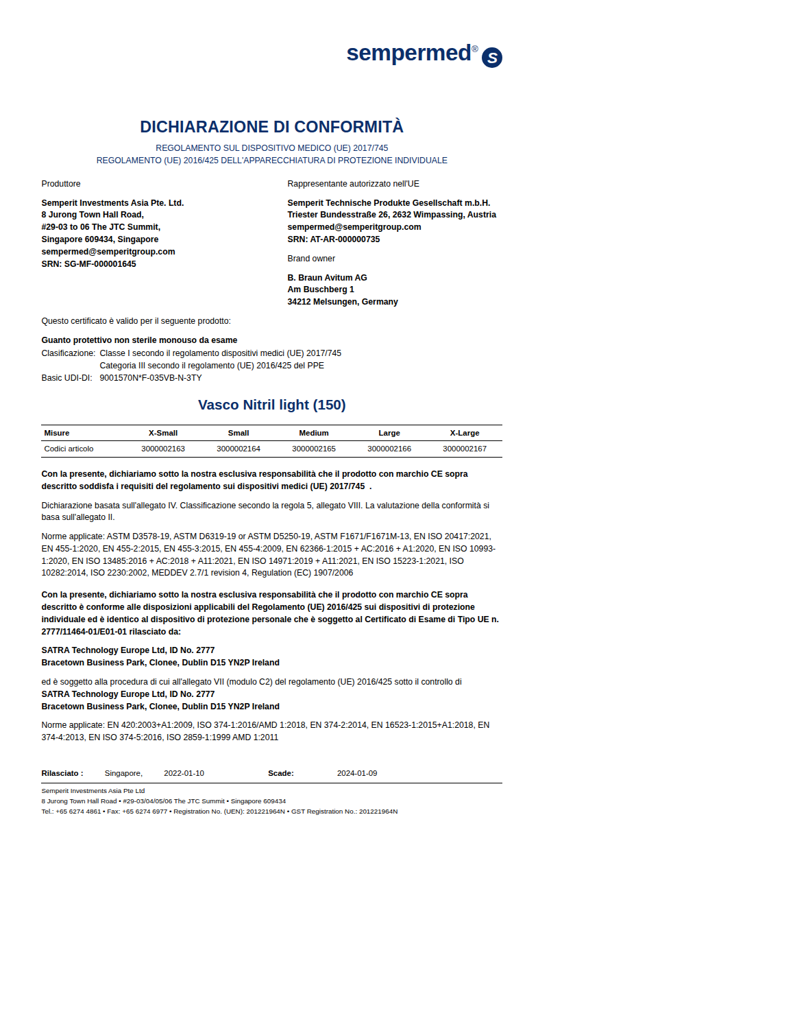sempermed®S
DICHIARAZIONE DI CONFORMITÀ
REGOLAMENTO SUL DISPOSITIVO MEDICO (UE) 2017/745
REGOLAMENTO (UE) 2016/425 DELL'APPARECCHIATURA DI PROTEZIONE INDIVIDUALE
Produttore
Semperit Investments Asia Pte. Ltd.
8 Jurong Town Hall Road,
#29-03 to 06 The JTC Summit,
Singapore 609434, Singapore
sempermed@semperitgroup.com
SRN: SG-MF-000001645
Rappresentante autorizzato nell'UE
Semperit Technische Produkte Gesellschaft m.b.H.
Triester Bundesstraße 26, 2632 Wimpassing, Austria
sempermed@semperitgroup.com
SRN: AT-AR-000000735
Brand owner
B. Braun Avitum AG
Am Buschberg 1
34212 Melsungen, Germany
Questo certificato è valido per il seguente prodotto:
Guanto protettivo non sterile monouso da esame
| Clasificazione: | Classe I secondo il regolamento dispositivi medici (UE) 2017/745 |
| | Categoria III secondo il regolamento (UE) 2016/425 del PPE |
| Basic UDI-DI: | 9001570N*F-035VB-N-3TY |
Vasco Nitril light (150)
| Misure | X-Small | Small | Medium | Large | X-Large |
| --- | --- | --- | --- | --- | --- |
| Codici articolo | 3000002163 | 3000002164 | 3000002165 | 3000002166 | 3000002167 |
Con la presente, dichiariamo sotto la nostra esclusiva responsabilità che il prodotto con marchio CE sopra descritto soddisfa i requisiti del regolamento sui dispositivi medici (UE) 2017/745 .
Dichiarazione basata sull'allegato IV. Classificazione secondo la regola 5, allegato VIII. La valutazione della conformità si basa sull'allegato II.
Norme applicate: ASTM D3578-19, ASTM D6319-19 or ASTM D5250-19, ASTM F1671/F1671M-13, EN ISO 20417:2021, EN 455-1:2020, EN 455-2:2015, EN 455-3:2015, EN 455-4:2009, EN 62366-1:2015 + AC:2016 + A1:2020, EN ISO 10993-1:2020, EN ISO 13485:2016 + AC:2018 + A11:2021, EN ISO 14971:2019 + A11:2021, EN ISO 15223-1:2021, ISO 10282:2014, ISO 2230:2002, MEDDEV 2.7/1 revision 4, Regulation (EC) 1907/2006
Con la presente, dichiariamo sotto la nostra esclusiva responsabilità che il prodotto con marchio CE sopra descritto è conforme alle disposizioni applicabili del Regolamento (UE) 2016/425 sui dispositivi di protezione individuale ed è identico al dispositivo di protezione personale che è soggetto al Certificato di Esame di Tipo UE n. 2777/11464-01/E01-01 rilasciato da:
SATRA Technology Europe Ltd, ID No. 2777
Bracetown Business Park, Clonee, Dublin D15 YN2P Ireland
ed è soggetto alla procedura di cui all'allegato VII (modulo C2) del regolamento (UE) 2016/425 sotto il controllo di
SATRA Technology Europe Ltd, ID No. 2777
Bracetown Business Park, Clonee, Dublin D15 YN2P Ireland
Norme applicate: EN 420:2003+A1:2009, ISO 374-1:2016/AMD 1:2018, EN 374-2:2014, EN 16523-1:2015+A1:2018, EN 374-4:2013, EN ISO 374-5:2016, ISO 2859-1:1999 AMD 1:2011
Rilasciato : Singapore, 2022-01-10 Scade: 2024-01-09
Semperit Investments Asia Pte Ltd
8 Jurong Town Hall Road • #29-03/04/05/06 The JTC Summit • Singapore 609434
Tel.: +65 6274 4861 • Fax: +65 6274 6977 • Registration No. (UEN): 201221964N • GST Registration No.: 201221964N